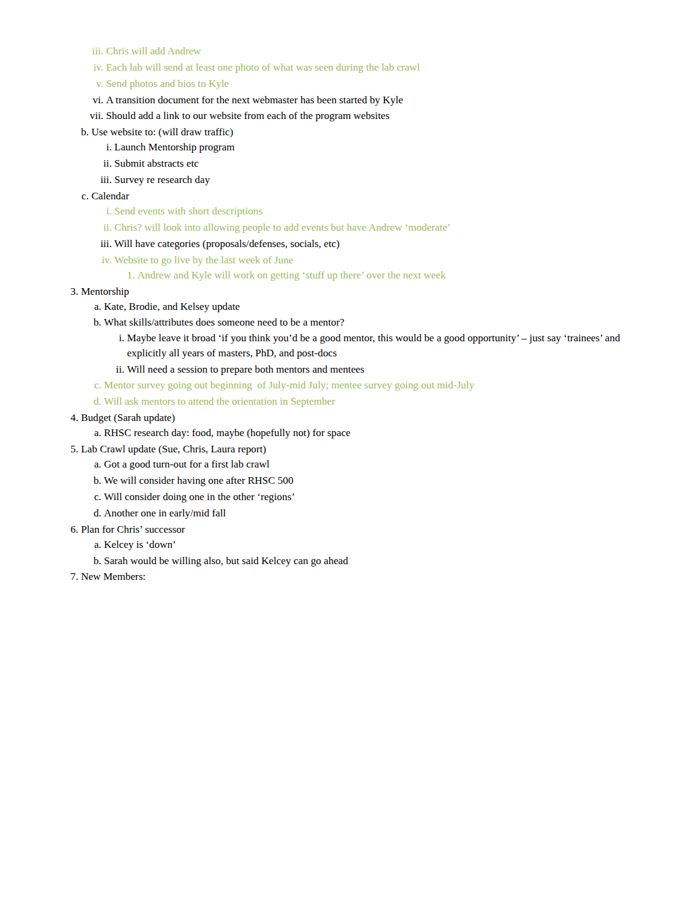Chris will add Andrew
Each lab will send at least one photo of what was seen during the lab crawl
Send photos and bios to Kyle
A transition document for the next webmaster has been started by Kyle
Should add a link to our website from each of the program websites
Use website to: (will draw traffic)
Launch Mentorship program
Submit abstracts etc
Survey re research day
Calendar
Send events with short descriptions
Chris? will look into allowing people to add events but have Andrew ‘moderate’
Will have categories (proposals/defenses, socials, etc)
Website to go live by the last week of June
Andrew and Kyle will work on getting ‘stuff up there’ over the next week
Mentorship
Kate, Brodie, and Kelsey update
What skills/attributes does someone need to be a mentor?
Maybe leave it broad ‘if you think you’d be a good mentor, this would be a good opportunity’ – just say ‘trainees’ and explicitly all years of masters, PhD, and post-docs
Will need a session to prepare both mentors and mentees
Mentor survey going out beginning of July-mid July; mentee survey going out mid-July
Will ask mentors to attend the orientation in September
Budget (Sarah update)
RHSC research day: food, maybe (hopefully not) for space
Lab Crawl update (Sue, Chris, Laura report)
Got a good turn-out for a first lab crawl
We will consider having one after RHSC 500
Will consider doing one in the other ‘regions’
Another one in early/mid fall
Plan for Chris’ successor
Kelcey is ‘down’
Sarah would be willing also, but said Kelcey can go ahead
New Members: